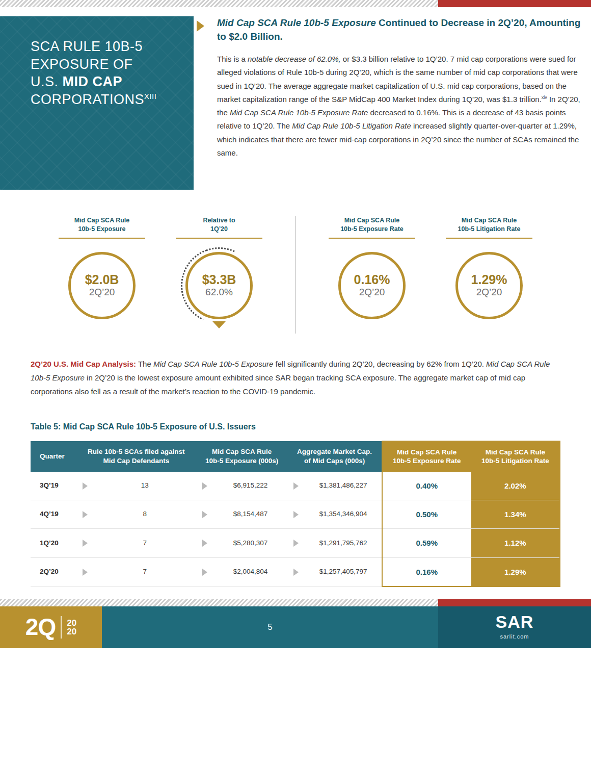SCA Rule 10b-5
Exposure of
U.S. Mid Cap
Corporationsxiii
Mid Cap SCA Rule 10b-5 Exposure Continued to Decrease in 2Q’20, Amounting to $2.0 Billion.
This is a notable decrease of 62.0%, or $3.3 billion relative to 1Q’20. 7 mid cap corporations were sued for alleged violations of Rule 10b-5 during 2Q’20, which is the same number of mid cap corporations that were sued in 1Q’20. The average aggregate market capitalization of U.S. mid cap corporations, based on the market capitalization range of the S&P MidCap 400 Market Index during 1Q’20, was $1.3 trillion.xiv In 2Q’20, the Mid Cap SCA Rule 10b-5 Exposure Rate decreased to 0.16%. This is a decrease of 43 basis points relative to 1Q’20. The Mid Cap Rule 10b-5 Litigation Rate increased slightly quarter-over-quarter at 1.29%, which indicates that there are fewer mid-cap corporations in 2Q’20 since the number of SCAs remained the same.
Mid Cap SCA Rule
10b-5 Exposure
$2.0B 2Q’20
Relative to
1Q’20
$3.3B 62.0%
Mid Cap SCA Rule
10b-5 Exposure Rate
0.16% 2Q’20
Mid Cap SCA Rule
10b-5 Litigation Rate
1.29% 2Q’20
2Q’20 U.S. Mid Cap Analysis: The Mid Cap SCA Rule 10b-5 Exposure fell significantly during 2Q’20, decreasing by 62% from 1Q’20. Mid Cap SCA Rule 10b-5 Exposure in 2Q’20 is the lowest exposure amount exhibited since SAR began tracking SCA exposure. The aggregate market cap of mid cap corporations also fell as a result of the market’s reaction to the COVID-19 pandemic.
Table 5: Mid Cap SCA Rule 10b-5 Exposure of U.S. Issuers
| Quarter | Rule 10b-5 SCAs filed against Mid Cap Defendants | Mid Cap SCA Rule 10b-5 Exposure (000s) | Aggregate Market Cap. of Mid Caps (000s) | Mid Cap SCA Rule 10b-5 Exposure Rate | Mid Cap SCA Rule 10b-5 Litigation Rate |
| --- | --- | --- | --- | --- | --- |
| 3Q’19 | | 13 | | $6,915,222 | | $1,381,486,227 | 0.40% | 2.02% |
| 4Q’19 | | 8 | | $8,154,487 | | $1,354,346,904 | 0.50% | 1.34% |
| 1Q’20 | | 7 | | $5,280,307 | | $1,291,795,762 | 0.59% | 1.12% |
| 2Q’20 | | 7 | | $2,004,804 | | $1,257,405,797 | 0.16% | 1.29% |
2Q 20
20
5
SAR sarlit.com